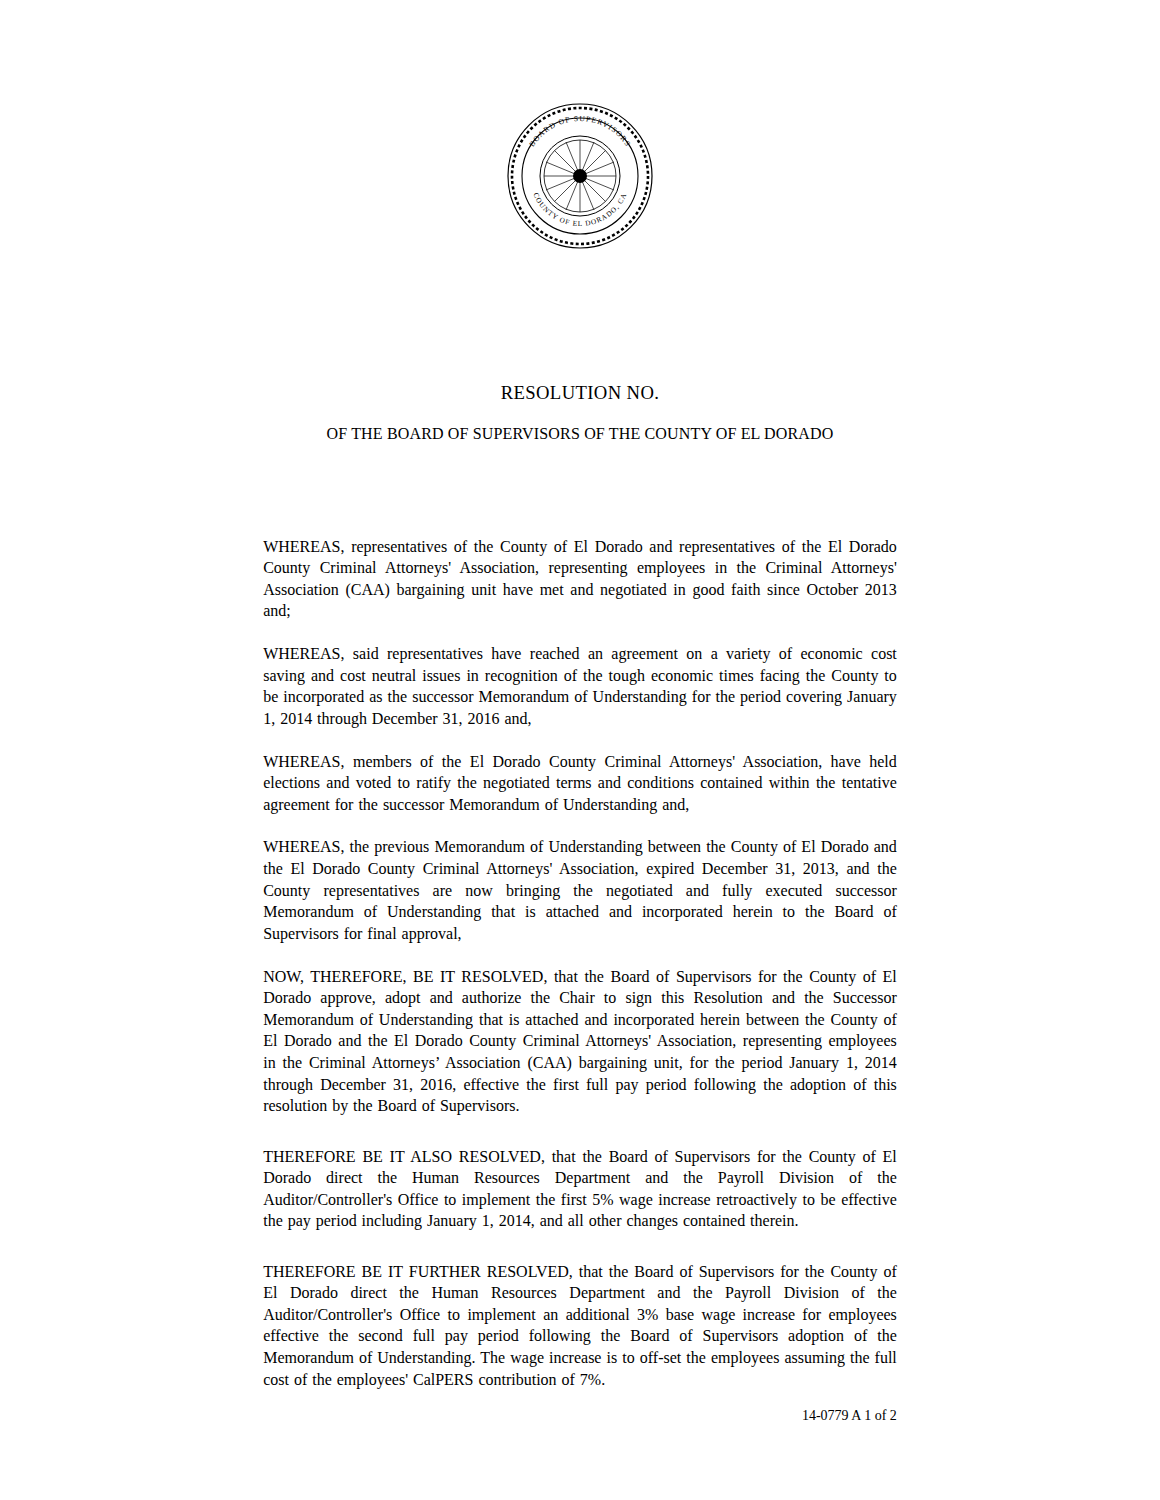BOARD OF SUPERVISORS COUNTY OF EL DORADO, CA
RESOLUTION NO.
OF THE BOARD OF SUPERVISORS OF THE COUNTY OF EL DORADO
WHEREAS, representatives of the County of El Dorado and representatives of the El Dorado County Criminal Attorneys' Association, representing employees in the Criminal Attorneys' Association (CAA) bargaining unit have met and negotiated in good faith since October 2013 and;
WHEREAS, said representatives have reached an agreement on a variety of economic cost saving and cost neutral issues in recognition of the tough economic times facing the County to be incorporated as the successor Memorandum of Understanding for the period covering January 1, 2014 through December 31, 2016 and,
WHEREAS, members of the El Dorado County Criminal Attorneys' Association, have held elections and voted to ratify the negotiated terms and conditions contained within the tentative agreement for the successor Memorandum of Understanding and,
WHEREAS, the previous Memorandum of Understanding between the County of El Dorado and the El Dorado County Criminal Attorneys' Association, expired December 31, 2013, and the County representatives are now bringing the negotiated and fully executed successor Memorandum of Understanding that is attached and incorporated herein to the Board of Supervisors for final approval,
NOW, THEREFORE, BE IT RESOLVED, that the Board of Supervisors for the County of El Dorado approve, adopt and authorize the Chair to sign this Resolution and the Successor Memorandum of Understanding that is attached and incorporated herein between the County of El Dorado and the El Dorado County Criminal Attorneys' Association, representing employees in the Criminal Attorneys’ Association (CAA) bargaining unit, for the period January 1, 2014 through December 31, 2016, effective the first full pay period following the adoption of this resolution by the Board of Supervisors.
THEREFORE BE IT ALSO RESOLVED, that the Board of Supervisors for the County of El Dorado direct the Human Resources Department and the Payroll Division of the Auditor/Controller's Office to implement the first 5% wage increase retroactively to be effective the pay period including January 1, 2014, and all other changes contained therein.
THEREFORE BE IT FURTHER RESOLVED, that the Board of Supervisors for the County of El Dorado direct the Human Resources Department and the Payroll Division of the Auditor/Controller's Office to implement an additional 3% base wage increase for employees effective the second full pay period following the Board of Supervisors adoption of the Memorandum of Understanding. The wage increase is to off-set the employees assuming the full cost of the employees' CalPERS contribution of 7%.
14-0779 A 1 of 2